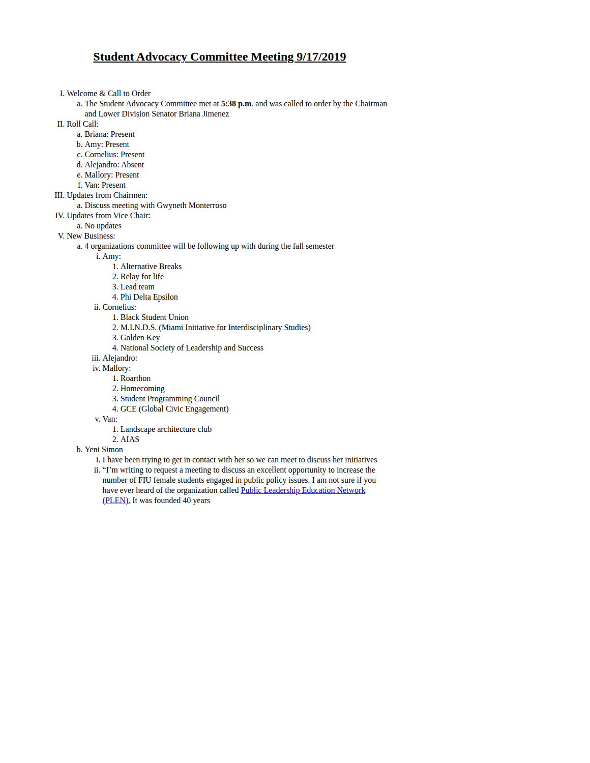Student Advocacy Committee Meeting 9/17/2019
Welcome & Call to Order
The Student Advocacy Committee met at 5:38 p.m. and was called to order by the Chairman and Lower Division Senator Briana Jimenez
Roll Call:
Briana: Present
Amy: Present
Cornelius: Present
Alejandro: Absent
Mallory: Present
Van: Present
Updates from Chairmen:
Discuss meeting with Gwyneth Monterroso
Updates from Vice Chair:
No updates
New Business:
4 organizations committee will be following up with during the fall semester
Amy:
Alternative Breaks
Relay for life
Lead team
Phi Delta Epsilon
Cornelius:
Black Student Union
M.I.N.D.S. (Miami Initiative for Interdisciplinary Studies)
Golden Key
National Society of Leadership and Success
Alejandro:
Mallory:
Roarthon
Homecoming
Student Programming Council
GCE (Global Civic Engagement)
Van:
Landscape architecture club
AIAS
Yeni Simon
I have been trying to get in contact with her so we can meet to discuss her initiatives
“I’m writing to request a meeting to discuss an excellent opportunity to increase the number of FIU female students engaged in public policy issues. I am not sure if you have ever heard of the organization called Public Leadership Education Network (PLEN). It was founded 40 years